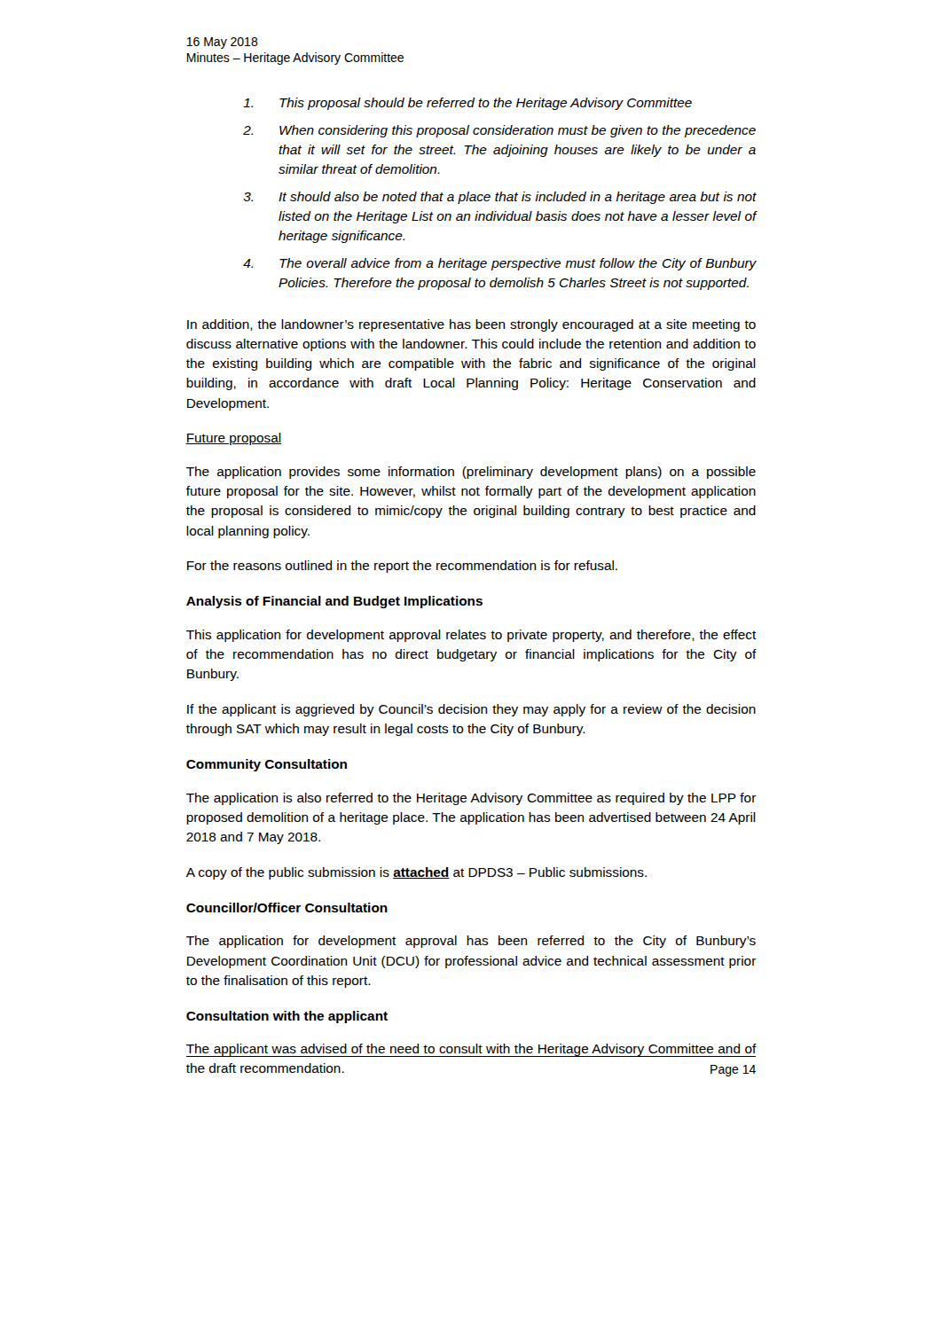16 May 2018 Minutes – Heritage Advisory Committee
This proposal should be referred to the Heritage Advisory Committee
When considering this proposal consideration must be given to the precedence that it will set for the street. The adjoining houses are likely to be under a similar threat of demolition.
It should also be noted that a place that is included in a heritage area but is not listed on the Heritage List on an individual basis does not have a lesser level of heritage significance.
The overall advice from a heritage perspective must follow the City of Bunbury Policies. Therefore the proposal to demolish 5 Charles Street is not supported.
In addition, the landowner’s representative has been strongly encouraged at a site meeting to discuss alternative options with the landowner. This could include the retention and addition to the existing building which are compatible with the fabric and significance of the original building, in accordance with draft Local Planning Policy: Heritage Conservation and Development.
Future proposal
The application provides some information (preliminary development plans) on a possible future proposal for the site. However, whilst not formally part of the development application the proposal is considered to mimic/copy the original building contrary to best practice and local planning policy.
For the reasons outlined in the report the recommendation is for refusal.
Analysis of Financial and Budget Implications
This application for development approval relates to private property, and therefore, the effect of the recommendation has no direct budgetary or financial implications for the City of Bunbury.
If the applicant is aggrieved by Council’s decision they may apply for a review of the decision through SAT which may result in legal costs to the City of Bunbury.
Community Consultation
The application is also referred to the Heritage Advisory Committee as required by the LPP for proposed demolition of a heritage place. The application has been advertised between 24 April 2018 and 7 May 2018.
A copy of the public submission is attached at DPDS3 – Public submissions.
Councillor/Officer Consultation
The application for development approval has been referred to the City of Bunbury’s Development Coordination Unit (DCU) for professional advice and technical assessment prior to the finalisation of this report.
Consultation with the applicant
The applicant was advised of the need to consult with the Heritage Advisory Committee and of the draft recommendation.
Page 14